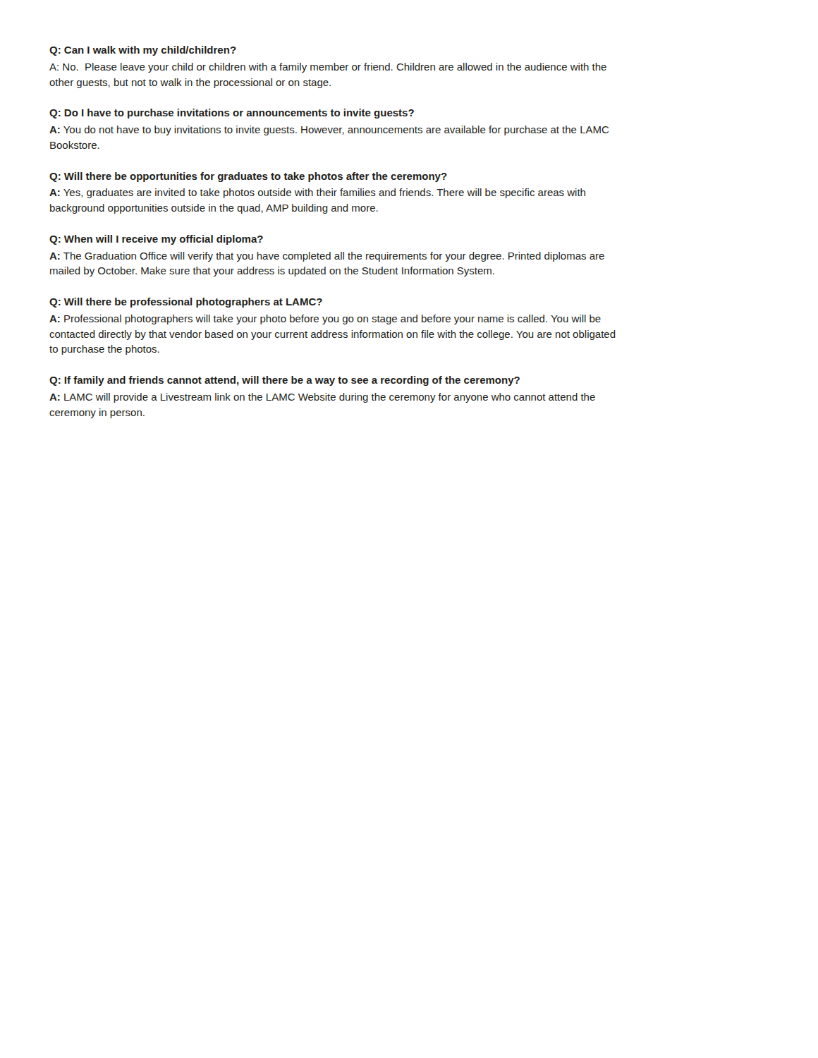Q: Can I walk with my child/children?
A: No. Please leave your child or children with a family member or friend. Children are allowed in the audience with the other guests, but not to walk in the processional or on stage.
Q: Do I have to purchase invitations or announcements to invite guests?
A: You do not have to buy invitations to invite guests. However, announcements are available for purchase at the LAMC Bookstore.
Q: Will there be opportunities for graduates to take photos after the ceremony?
A: Yes, graduates are invited to take photos outside with their families and friends. There will be specific areas with background opportunities outside in the quad, AMP building and more.
Q: When will I receive my official diploma?
A: The Graduation Office will verify that you have completed all the requirements for your degree. Printed diplomas are mailed by October. Make sure that your address is updated on the Student Information System.
Q: Will there be professional photographers at LAMC?
A: Professional photographers will take your photo before you go on stage and before your name is called. You will be contacted directly by that vendor based on your current address information on file with the college. You are not obligated to purchase the photos.
Q: If family and friends cannot attend, will there be a way to see a recording of the ceremony?
A: LAMC will provide a Livestream link on the LAMC Website during the ceremony for anyone who cannot attend the ceremony in person.